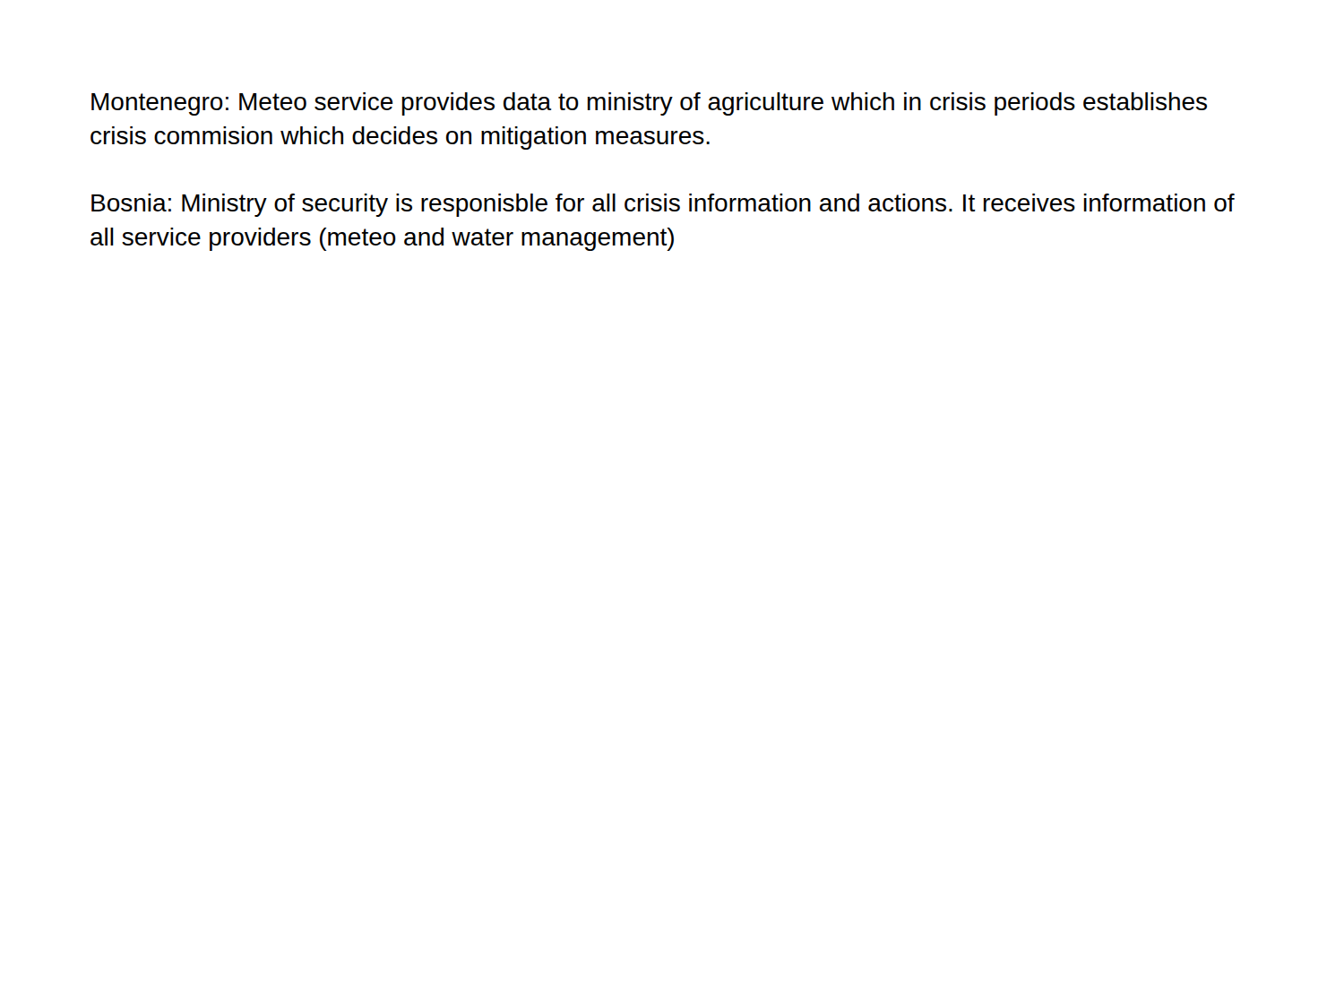Montenegro: Meteo service provides data to ministry of agriculture which in crisis periods establishes crisis commision which decides on mitigation measures.
Bosnia: Ministry of security is responisble for all crisis information and actions. It receives information of all service providers (meteo and water management)